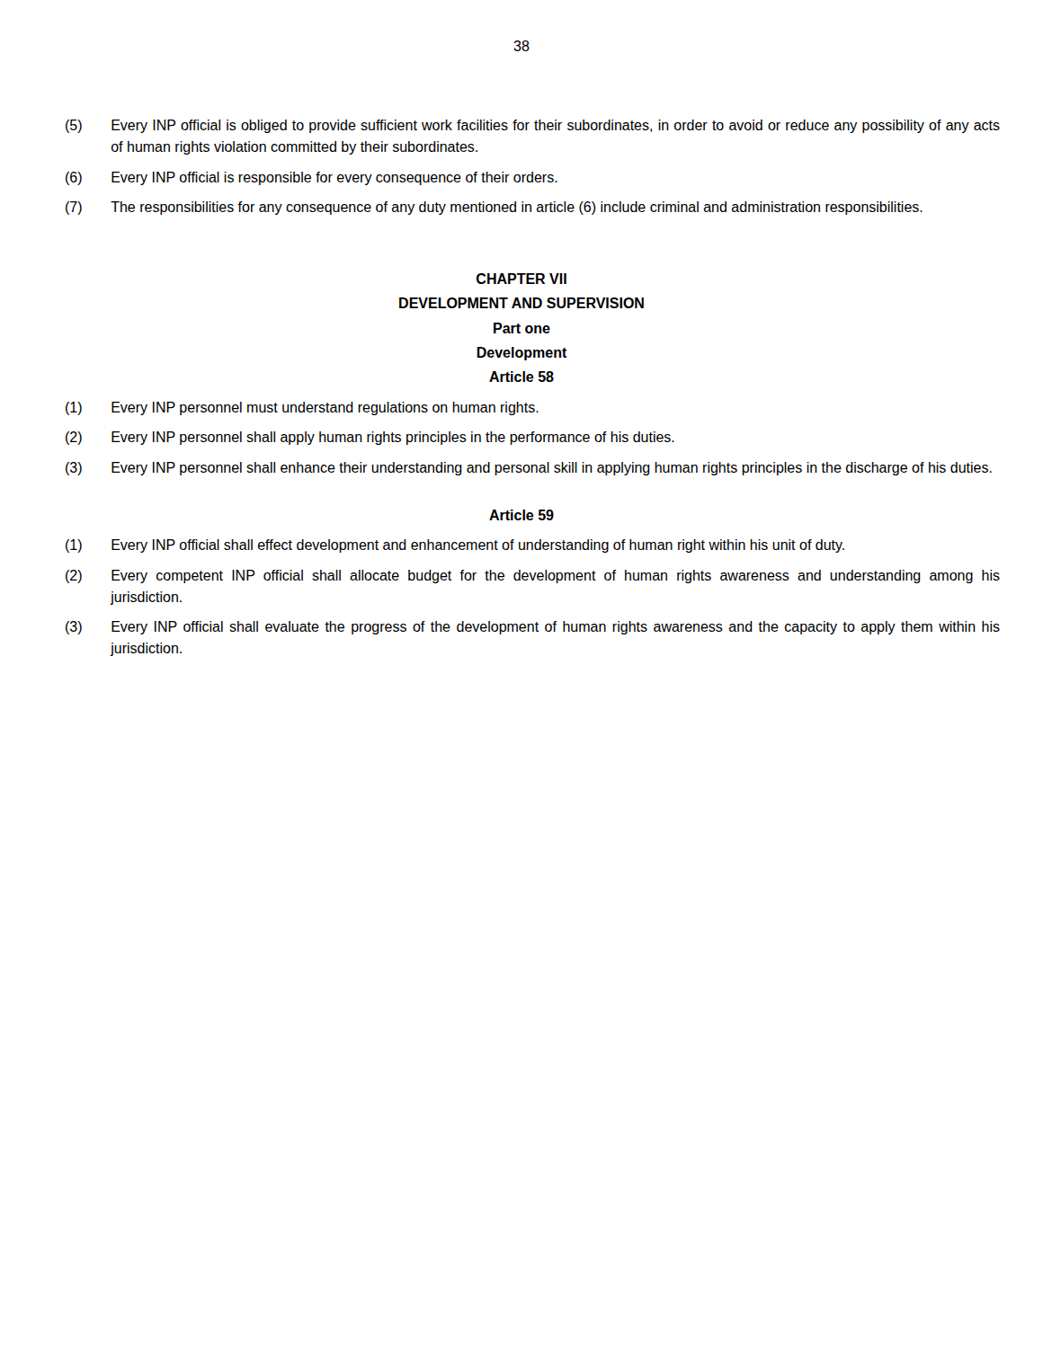38
(5) Every INP official is obliged to provide sufficient work facilities for their subordinates, in order to avoid or reduce any possibility of any acts of human rights violation committed by their subordinates.
(6) Every INP official is responsible for every consequence of their orders.
(7) The responsibilities for any consequence of any duty mentioned in article (6) include criminal and administration responsibilities.
CHAPTER VII
DEVELOPMENT AND SUPERVISION
Part one
Development
Article 58
(1) Every INP personnel must understand regulations on human rights.
(2) Every INP personnel shall apply human rights principles in the performance of his duties.
(3) Every INP personnel shall enhance their understanding and personal skill in applying human rights principles in the discharge of his duties.
Article 59
(1) Every INP official shall effect development and enhancement of understanding of human right within his unit of duty.
(2) Every competent INP official shall allocate budget for the development of human rights awareness and understanding among his jurisdiction.
(3) Every INP official shall evaluate the progress of the development of human rights awareness and the capacity to apply them within his jurisdiction.